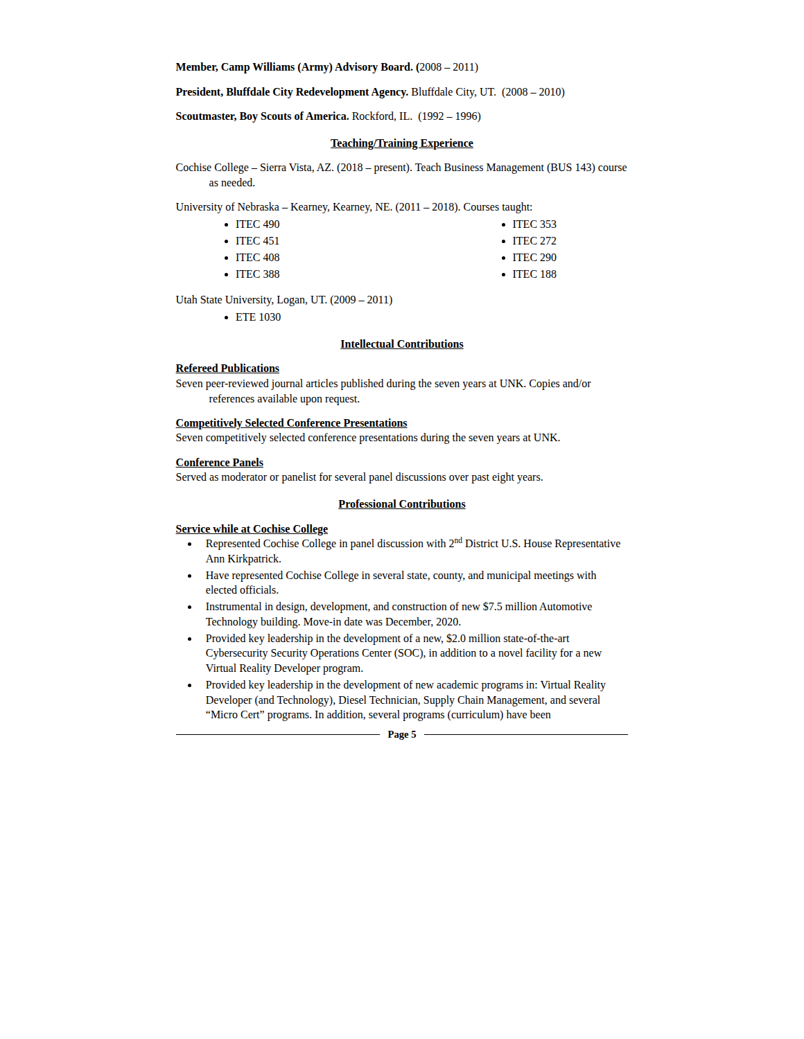Member, Camp Williams (Army) Advisory Board. (2008 – 2011)
President, Bluffdale City Redevelopment Agency. Bluffdale City, UT. (2008 – 2010)
Scoutmaster, Boy Scouts of America. Rockford, IL. (1992 – 1996)
Teaching/Training Experience
Cochise College – Sierra Vista, AZ. (2018 – present). Teach Business Management (BUS 143) course as needed.
University of Nebraska – Kearney, Kearney, NE. (2011 – 2018). Courses taught:
ITEC 490
ITEC 451
ITEC 408
ITEC 388
ITEC 353
ITEC 272
ITEC 290
ITEC 188
Utah State University, Logan, UT. (2009 – 2011)
ETE 1030
Intellectual Contributions
Refereed Publications
Seven peer-reviewed journal articles published during the seven years at UNK. Copies and/or references available upon request.
Competitively Selected Conference Presentations
Seven competitively selected conference presentations during the seven years at UNK.
Conference Panels
Served as moderator or panelist for several panel discussions over past eight years.
Professional Contributions
Service while at Cochise College
Represented Cochise College in panel discussion with 2nd District U.S. House Representative Ann Kirkpatrick.
Have represented Cochise College in several state, county, and municipal meetings with elected officials.
Instrumental in design, development, and construction of new $7.5 million Automotive Technology building. Move-in date was December, 2020.
Provided key leadership in the development of a new, $2.0 million state-of-the-art Cybersecurity Security Operations Center (SOC), in addition to a novel facility for a new Virtual Reality Developer program.
Provided key leadership in the development of new academic programs in: Virtual Reality Developer (and Technology), Diesel Technician, Supply Chain Management, and several “Micro Cert” programs. In addition, several programs (curriculum) have been
Page 5